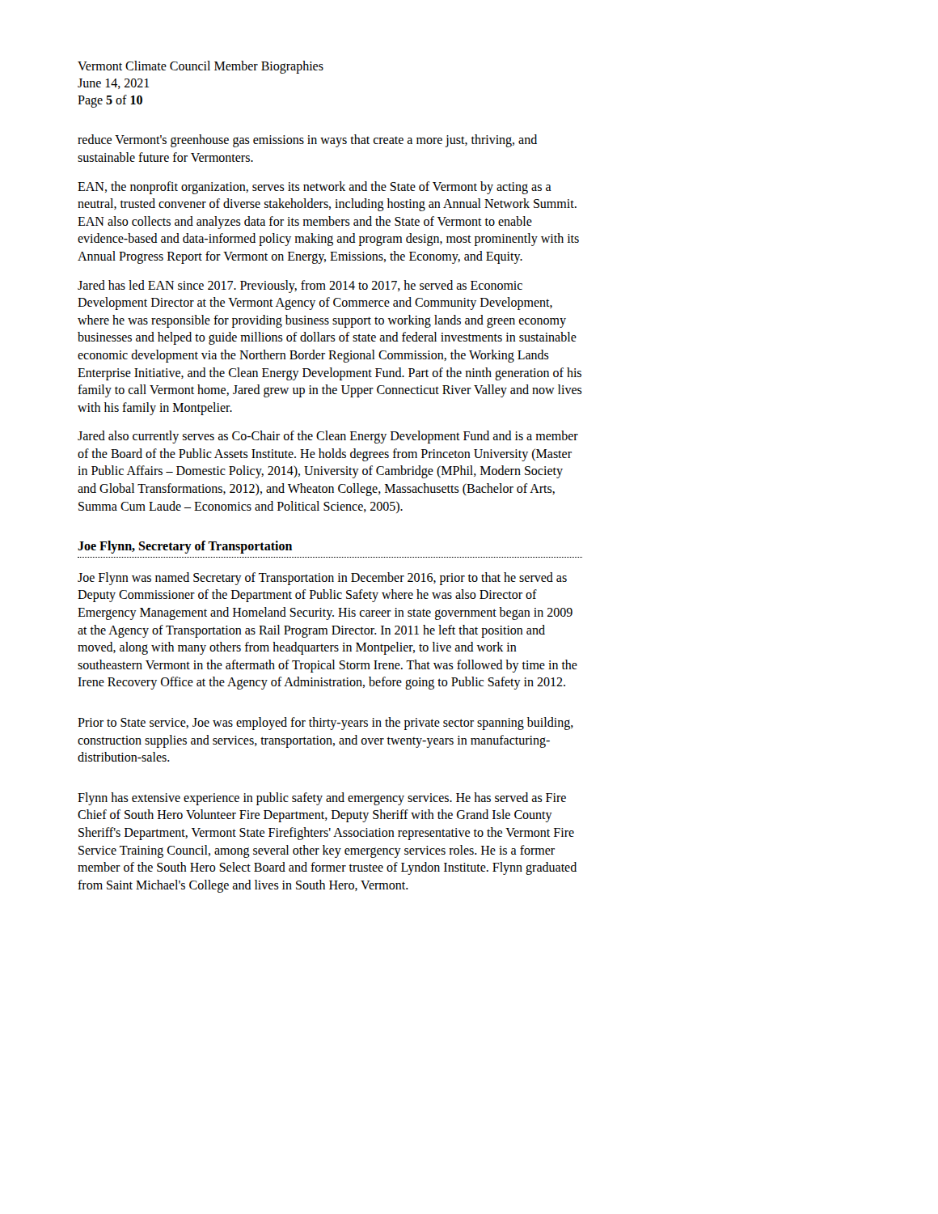Vermont Climate Council Member Biographies
June 14, 2021
Page 5 of 10
reduce Vermont's greenhouse gas emissions in ways that create a more just, thriving, and sustainable future for Vermonters.
EAN, the nonprofit organization, serves its network and the State of Vermont by acting as a neutral, trusted convener of diverse stakeholders, including hosting an Annual Network Summit. EAN also collects and analyzes data for its members and the State of Vermont to enable evidence-based and data-informed policy making and program design, most prominently with its Annual Progress Report for Vermont on Energy, Emissions, the Economy, and Equity.
Jared has led EAN since 2017. Previously, from 2014 to 2017, he served as Economic Development Director at the Vermont Agency of Commerce and Community Development, where he was responsible for providing business support to working lands and green economy businesses and helped to guide millions of dollars of state and federal investments in sustainable economic development via the Northern Border Regional Commission, the Working Lands Enterprise Initiative, and the Clean Energy Development Fund. Part of the ninth generation of his family to call Vermont home, Jared grew up in the Upper Connecticut River Valley and now lives with his family in Montpelier.
Jared also currently serves as Co-Chair of the Clean Energy Development Fund and is a member of the Board of the Public Assets Institute. He holds degrees from Princeton University (Master in Public Affairs – Domestic Policy, 2014), University of Cambridge (MPhil, Modern Society and Global Transformations, 2012), and Wheaton College, Massachusetts (Bachelor of Arts, Summa Cum Laude – Economics and Political Science, 2005).
Joe Flynn, Secretary of Transportation
Joe Flynn was named Secretary of Transportation in December 2016, prior to that he served as Deputy Commissioner of the Department of Public Safety where he was also Director of Emergency Management and Homeland Security. His career in state government began in 2009 at the Agency of Transportation as Rail Program Director. In 2011 he left that position and moved, along with many others from headquarters in Montpelier, to live and work in southeastern Vermont in the aftermath of Tropical Storm Irene. That was followed by time in the Irene Recovery Office at the Agency of Administration, before going to Public Safety in 2012.
Prior to State service, Joe was employed for thirty-years in the private sector spanning building, construction supplies and services, transportation, and over twenty-years in manufacturing-distribution-sales.
Flynn has extensive experience in public safety and emergency services. He has served as Fire Chief of South Hero Volunteer Fire Department, Deputy Sheriff with the Grand Isle County Sheriff's Department, Vermont State Firefighters' Association representative to the Vermont Fire Service Training Council, among several other key emergency services roles. He is a former member of the South Hero Select Board and former trustee of Lyndon Institute. Flynn graduated from Saint Michael's College and lives in South Hero, Vermont.